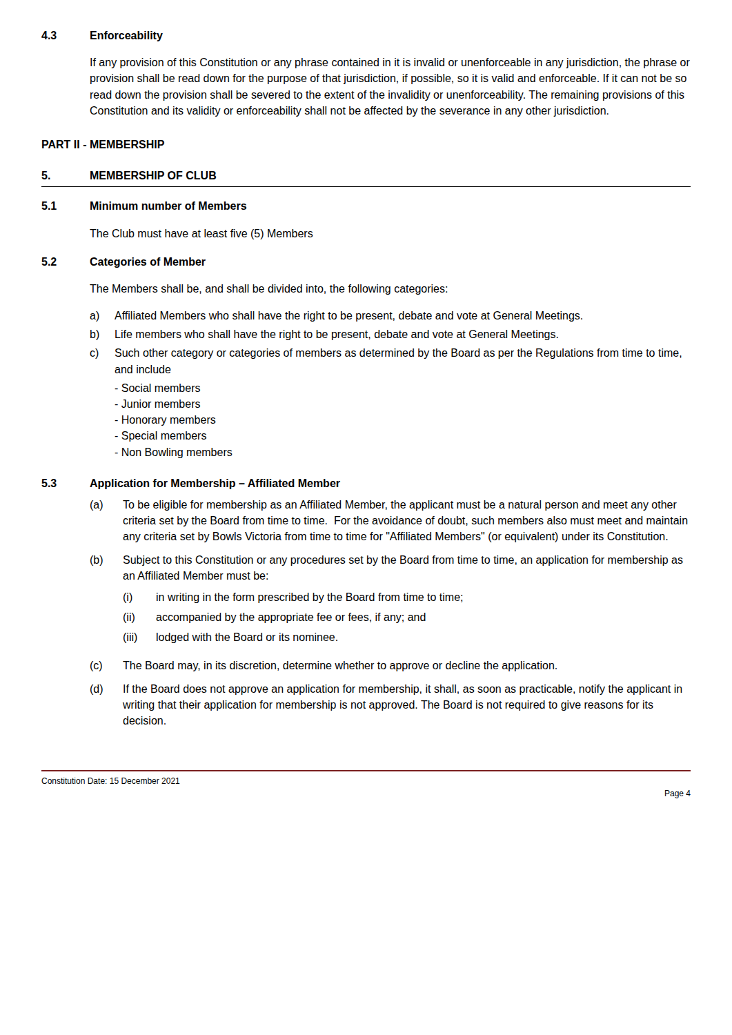4.3 Enforceability
If any provision of this Constitution or any phrase contained in it is invalid or unenforceable in any jurisdiction, the phrase or provision shall be read down for the purpose of that jurisdiction, if possible, so it is valid and enforceable. If it can not be so read down the provision shall be severed to the extent of the invalidity or unenforceability. The remaining provisions of this Constitution and its validity or enforceability shall not be affected by the severance in any other jurisdiction.
PART II - MEMBERSHIP
5. MEMBERSHIP OF CLUB
5.1 Minimum number of Members
The Club must have at least five (5) Members
5.2 Categories of Member
The Members shall be, and shall be divided into, the following categories:
a) Affiliated Members who shall have the right to be present, debate and vote at General Meetings.
b) Life members who shall have the right to be present, debate and vote at General Meetings.
c) Such other category or categories of members as determined by the Board as per the Regulations from time to time, and include
Social members
Junior members
Honorary members
Special members
Non Bowling members
5.3 Application for Membership – Affiliated Member
(a) To be eligible for membership as an Affiliated Member, the applicant must be a natural person and meet any other criteria set by the Board from time to time. For the avoidance of doubt, such members also must meet and maintain any criteria set by Bowls Victoria from time to time for "Affiliated Members" (or equivalent) under its Constitution.
(b) Subject to this Constitution or any procedures set by the Board from time to time, an application for membership as an Affiliated Member must be:
(i) in writing in the form prescribed by the Board from time to time;
(ii) accompanied by the appropriate fee or fees, if any; and
(iii) lodged with the Board or its nominee.
(c) The Board may, in its discretion, determine whether to approve or decline the application.
(d) If the Board does not approve an application for membership, it shall, as soon as practicable, notify the applicant in writing that their application for membership is not approved. The Board is not required to give reasons for its decision.
Constitution Date: 15 December 2021
Page 4